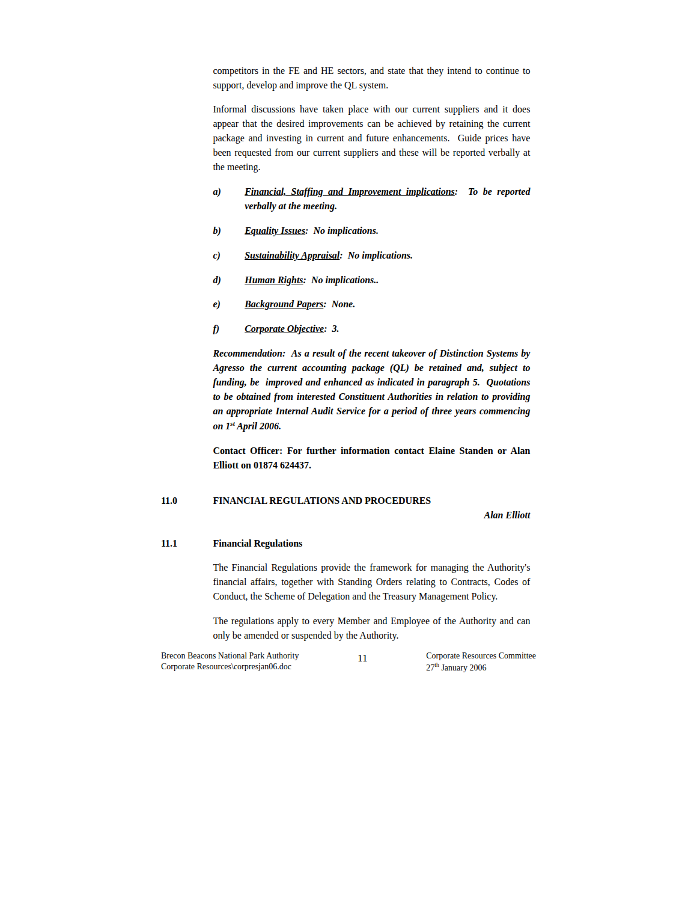competitors in the FE and HE sectors, and state that they intend to continue to support, develop and improve the QL system.
Informal discussions have taken place with our current suppliers and it does appear that the desired improvements can be achieved by retaining the current package and investing in current and future enhancements. Guide prices have been requested from our current suppliers and these will be reported verbally at the meeting.
a)
Financial, Staffing and Improvement implications: To be reported verbally at the meeting.
b)
Equality Issues: No implications.
c)
Sustainability Appraisal: No implications.
d)
Human Rights: No implications..
e)
Background Papers: None.
f)
Corporate Objective: 3.
Recommendation: As a result of the recent takeover of Distinction Systems by Agresso the current accounting package (QL) be retained and, subject to funding, be improved and enhanced as indicated in paragraph 5. Quotations to be obtained from interested Constituent Authorities in relation to providing an appropriate Internal Audit Service for a period of three years commencing on 1st April 2006.
Contact Officer: For further information contact Elaine Standen or Alan Elliott on 01874 624437.
11.0
FINANCIAL REGULATIONS AND PROCEDURES
Alan Elliott
11.1
Financial Regulations
The Financial Regulations provide the framework for managing the Authority's financial affairs, together with Standing Orders relating to Contracts, Codes of Conduct, the Scheme of Delegation and the Treasury Management Policy.
The regulations apply to every Member and Employee of the Authority and can only be amended or suspended by the Authority.
Brecon Beacons National Park Authority
Corporate Resources\corpresjan06.doc
11
Corporate Resources Committee
27th January 2006